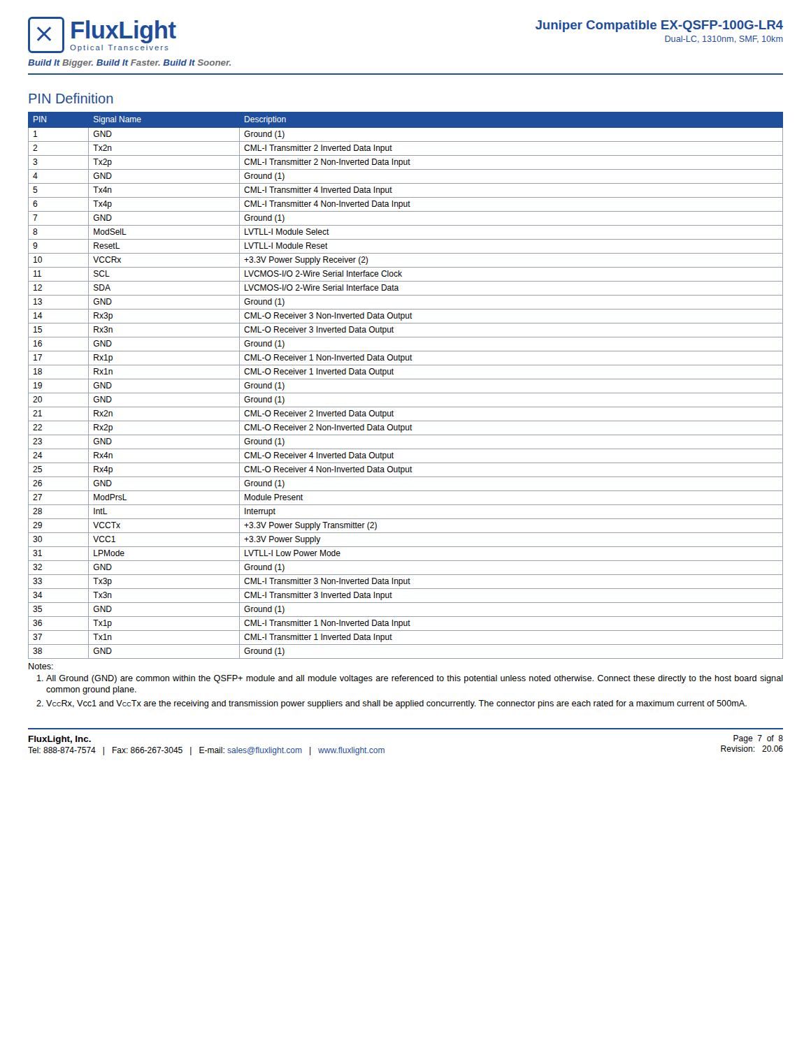FluxLight
Optical Transceivers
Build It Bigger. Build It Faster. Build It Sooner.
Juniper Compatible EX-QSFP-100G-LR4
Dual-LC, 1310nm, SMF, 10km
PIN Definition
| PIN | Signal Name | Description |
| --- | --- | --- |
| 1 | GND | Ground (1) |
| 2 | Tx2n | CML-I Transmitter 2 Inverted Data Input |
| 3 | Tx2p | CML-I Transmitter 2 Non-Inverted Data Input |
| 4 | GND | Ground (1) |
| 5 | Tx4n | CML-I Transmitter 4 Inverted Data Input |
| 6 | Tx4p | CML-I Transmitter 4 Non-Inverted Data Input |
| 7 | GND | Ground (1) |
| 8 | ModSelL | LVTLL-I Module Select |
| 9 | ResetL | LVTLL-I Module Reset |
| 10 | VCCRx | +3.3V Power Supply Receiver (2) |
| 11 | SCL | LVCMOS-I/O 2-Wire Serial Interface Clock |
| 12 | SDA | LVCMOS-I/O 2-Wire Serial Interface Data |
| 13 | GND | Ground (1) |
| 14 | Rx3p | CML-O Receiver 3 Non-Inverted Data Output |
| 15 | Rx3n | CML-O Receiver 3 Inverted Data Output |
| 16 | GND | Ground (1) |
| 17 | Rx1p | CML-O Receiver 1 Non-Inverted Data Output |
| 18 | Rx1n | CML-O Receiver 1 Inverted Data Output |
| 19 | GND | Ground (1) |
| 20 | GND | Ground (1) |
| 21 | Rx2n | CML-O Receiver 2 Inverted Data Output |
| 22 | Rx2p | CML-O Receiver 2 Non-Inverted Data Output |
| 23 | GND | Ground (1) |
| 24 | Rx4n | CML-O Receiver 4 Inverted Data Output |
| 25 | Rx4p | CML-O Receiver 4 Non-Inverted Data Output |
| 26 | GND | Ground (1) |
| 27 | ModPrsL | Module Present |
| 28 | IntL | Interrupt |
| 29 | VCCTx | +3.3V Power Supply Transmitter (2) |
| 30 | VCC1 | +3.3V Power Supply |
| 31 | LPMode | LVTLL-I Low Power Mode |
| 32 | GND | Ground (1) |
| 33 | Tx3p | CML-I Transmitter 3 Non-Inverted Data Input |
| 34 | Tx3n | CML-I Transmitter 3 Inverted Data Input |
| 35 | GND | Ground (1) |
| 36 | Tx1p | CML-I Transmitter 1 Non-Inverted Data Input |
| 37 | Tx1n | CML-I Transmitter 1 Inverted Data Input |
| 38 | GND | Ground (1) |
Notes:
All Ground (GND) are common within the QSFP+ module and all module voltages are referenced to this potential unless noted otherwise. Connect these directly to the host board signal common ground plane.
Vcc Rx, Vcc1 and Vcc Tx are the receiving and transmission power suppliers and shall be applied concurrently. The connector pins are each rated for a maximum current of 500mA.
FluxLight, Inc.
Tel: 888-874-7574|Fax: 866-267-3045|E-mail: sales@fluxlight.com|www.fluxlight.com
Page 7 of 8
Revision: 20.06